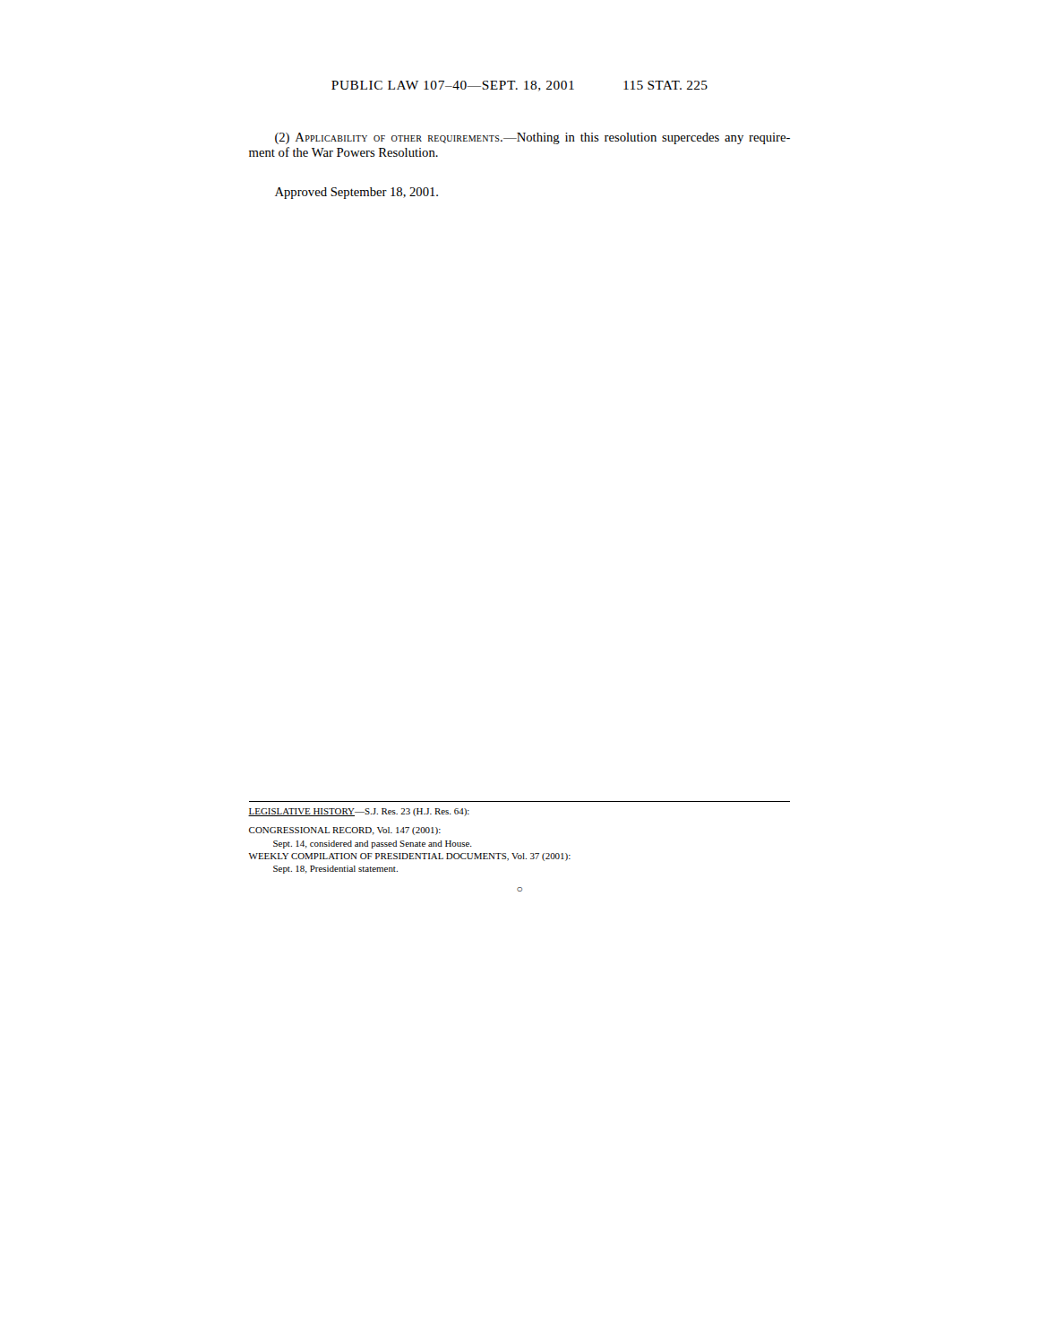PUBLIC LAW 107–40—SEPT. 18, 2001 115 STAT. 225
(2) Applicability of other requirements.—Nothing in this resolution supercedes any requirement of the War Powers Resolution.
Approved September 18, 2001.
LEGISLATIVE HISTORY—S.J. Res. 23 (H.J. Res. 64):
CONGRESSIONAL RECORD, Vol. 147 (2001):
Sept. 14, considered and passed Senate and House.
WEEKLY COMPILATION OF PRESIDENTIAL DOCUMENTS, Vol. 37 (2001):
Sept. 18, Presidential statement.
○